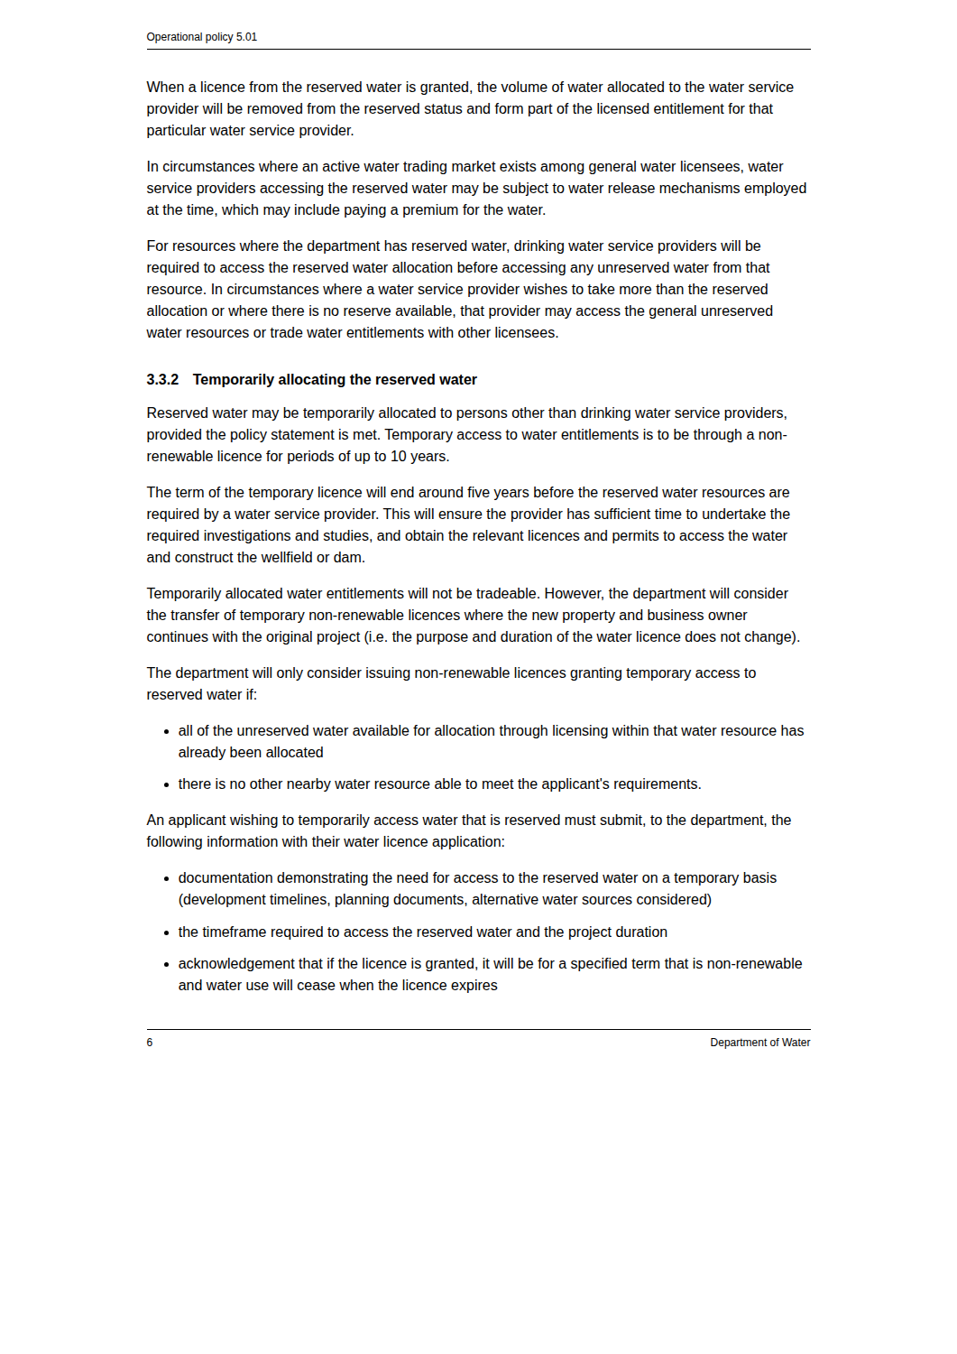Operational policy 5.01
When a licence from the reserved water is granted, the volume of water allocated to the water service provider will be removed from the reserved status and form part of the licensed entitlement for that particular water service provider.
In circumstances where an active water trading market exists among general water licensees, water service providers accessing the reserved water may be subject to water release mechanisms employed at the time, which may include paying a premium for the water.
For resources where the department has reserved water, drinking water service providers will be required to access the reserved water allocation before accessing any unreserved water from that resource. In circumstances where a water service provider wishes to take more than the reserved allocation or where there is no reserve available, that provider may access the general unreserved water resources or trade water entitlements with other licensees.
3.3.2 Temporarily allocating the reserved water
Reserved water may be temporarily allocated to persons other than drinking water service providers, provided the policy statement is met. Temporary access to water entitlements is to be through a non-renewable licence for periods of up to 10 years.
The term of the temporary licence will end around five years before the reserved water resources are required by a water service provider. This will ensure the provider has sufficient time to undertake the required investigations and studies, and obtain the relevant licences and permits to access the water and construct the wellfield or dam.
Temporarily allocated water entitlements will not be tradeable. However, the department will consider the transfer of temporary non-renewable licences where the new property and business owner continues with the original project (i.e. the purpose and duration of the water licence does not change).
The department will only consider issuing non-renewable licences granting temporary access to reserved water if:
all of the unreserved water available for allocation through licensing within that water resource has already been allocated
there is no other nearby water resource able to meet the applicant's requirements.
An applicant wishing to temporarily access water that is reserved must submit, to the department, the following information with their water licence application:
documentation demonstrating the need for access to the reserved water on a temporary basis (development timelines, planning documents, alternative water sources considered)
the timeframe required to access the reserved water and the project duration
acknowledgement that if the licence is granted, it will be for a specified term that is non-renewable and water use will cease when the licence expires
6 Department of Water